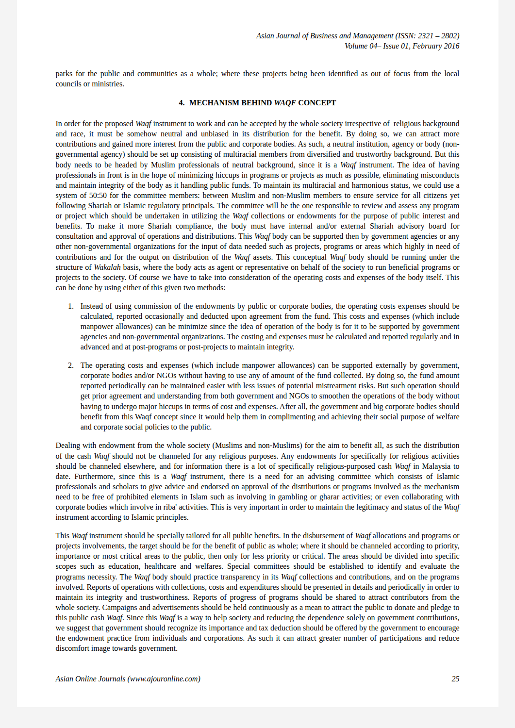Asian Journal of Business and Management (ISSN: 2321 – 2802)
Volume 04– Issue 01, February 2016
parks for the public and communities as a whole; where these projects being been identified as out of focus from the local councils or ministries.
4. MECHANISM BEHIND WAQF CONCEPT
In order for the proposed Waqf instrument to work and can be accepted by the whole society irrespective of religious background and race, it must be somehow neutral and unbiased in its distribution for the benefit. By doing so, we can attract more contributions and gained more interest from the public and corporate bodies. As such, a neutral institution, agency or body (non-governmental agency) should be set up consisting of multiracial members from diversified and trustworthy background. But this body needs to be headed by Muslim professionals of neutral background, since it is a Waqf instrument. The idea of having professionals in front is in the hope of minimizing hiccups in programs or projects as much as possible, eliminating misconducts and maintain integrity of the body as it handling public funds. To maintain its multiracial and harmonious status, we could use a system of 50:50 for the committee members: between Muslim and non-Muslim members to ensure service for all citizens yet following Shariah or Islamic regulatory principals. The committee will be the one responsible to review and assess any program or project which should be undertaken in utilizing the Waqf collections or endowments for the purpose of public interest and benefits. To make it more Shariah compliance, the body must have internal and/or external Shariah advisory board for consultation and approval of operations and distributions. This Waqf body can be supported then by government agencies or any other non-governmental organizations for the input of data needed such as projects, programs or areas which highly in need of contributions and for the output on distribution of the Waqf assets. This conceptual Waqf body should be running under the structure of Wakalah basis, where the body acts as agent or representative on behalf of the society to run beneficial programs or projects to the society. Of course we have to take into consideration of the operating costs and expenses of the body itself. This can be done by using either of this given two methods:
Instead of using commission of the endowments by public or corporate bodies, the operating costs expenses should be calculated, reported occasionally and deducted upon agreement from the fund. This costs and expenses (which include manpower allowances) can be minimize since the idea of operation of the body is for it to be supported by government agencies and non-governmental organizations. The costing and expenses must be calculated and reported regularly and in advanced and at post-programs or post-projects to maintain integrity.
The operating costs and expenses (which include manpower allowances) can be supported externally by government, corporate bodies and/or NGOs without having to use any of amount of the fund collected. By doing so, the fund amount reported periodically can be maintained easier with less issues of potential mistreatment risks. But such operation should get prior agreement and understanding from both government and NGOs to smoothen the operations of the body without having to undergo major hiccups in terms of cost and expenses. After all, the government and big corporate bodies should benefit from this Waqf concept since it would help them in complimenting and achieving their social purpose of welfare and corporate social policies to the public.
Dealing with endowment from the whole society (Muslims and non-Muslims) for the aim to benefit all, as such the distribution of the cash Waqf should not be channeled for any religious purposes. Any endowments for specifically for religious activities should be channeled elsewhere, and for information there is a lot of specifically religious-purposed cash Waqf in Malaysia to date. Furthermore, since this is a Waqf instrument, there is a need for an advising committee which consists of Islamic professionals and scholars to give advice and endorsed on approval of the distributions or programs involved as the mechanism need to be free of prohibited elements in Islam such as involving in gambling or gharar activities; or even collaborating with corporate bodies which involve in riba' activities. This is very important in order to maintain the legitimacy and status of the Waqf instrument according to Islamic principles.
This Waqf instrument should be specially tailored for all public benefits. In the disbursement of Waqf allocations and programs or projects involvements, the target should be for the benefit of public as whole; where it should be channeled according to priority, importance or most critical areas to the public, then only for less priority or critical. The areas should be divided into specific scopes such as education, healthcare and welfares. Special committees should be established to identify and evaluate the programs necessity. The Waqf body should practice transparency in its Waqf collections and contributions, and on the programs involved. Reports of operations with collections, costs and expenditures should be presented in details and periodically in order to maintain its integrity and trustworthiness. Reports of progress of programs should be shared to attract contributors from the whole society. Campaigns and advertisements should be held continuously as a mean to attract the public to donate and pledge to this public cash Waqf. Since this Waqf is a way to help society and reducing the dependence solely on government contributions, we suggest that government should recognize its importance and tax deduction should be offered by the government to encourage the endowment practice from individuals and corporations. As such it can attract greater number of participations and reduce discomfort image towards government.
Asian Online Journals (www.ajouronline.com) 25